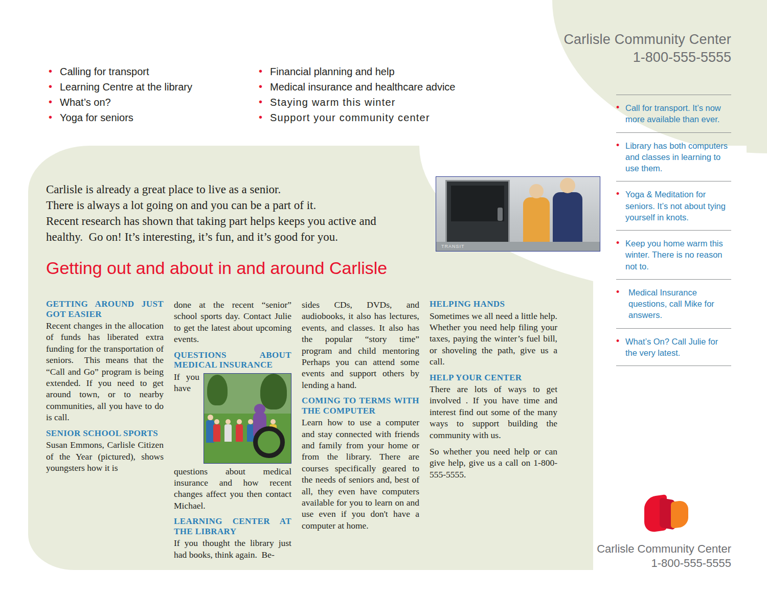Carlisle Community Center
1-800-555-5555
Calling for transport
Learning Centre at the library
What’s on?
Yoga for seniors
Financial planning and help
Medical insurance and healthcare advice
Staying warm this winter
Support your community center
Carlisle is already a great place to live as a senior.
There is always a lot going on and you can be a part of it.
Recent research has shown that taking part helps keeps you active and healthy. Go on! It’s interesting, it’s fun, and it’s good for you.
TRANSIT
Getting out and about in and around Carlisle
Getting around just got easier
Recent changes in the allocation of funds has liberated extra funding for the transportation of seniors. This means that the “Call and Go” program is being extended. If you need to get around town, or to nearby communities, all you have to do is call.
Senior school sports
Susan Emmons, Carlisle Citizen of the Year (pictured), shows youngsters how it is
done at the recent “senior” school sports day. Contact Julie to get the latest about upcoming events.
Questions about medical insurance
If you have questions about medical insurance and how recent changes affect you then contact Michael.
Learning Center at the library
If you thought the library just had books, think again. Be-
sides CDs, DVDs, and audiobooks, it also has lectures, events, and classes. It also has the popular “story time” program and child mentoring Perhaps you can attend some events and support others by lending a hand.
Coming to terms with the computer
Learn how to use a computer and stay connected with friends and family from your home or from the library. There are courses specifically geared to the needs of seniors and, best of all, they even have computers available for you to learn on and use even if you don't have a computer at home.
Helping hands
Sometimes we all need a little help. Whether you need help filing your taxes, paying the winter’s fuel bill, or shoveling the path, give us a call.
Help your center
There are lots of ways to get involved . If you have time and interest find out some of the many ways to support building the community with us.
So whether you need help or can give help, give us a call on 1-800-555-5555.
Call for transport. It’s now more available than ever.
Library has both computers and classes in learning to use them.
Yoga & Meditation for seniors. It’s not about tying yourself in knots.
Keep you home warm this winter. There is no reason not to.
Medical Insurance questions, call Mike for answers.
What’s On? Call Julie for the very latest.
Carlisle Community Center
1-800-555-5555